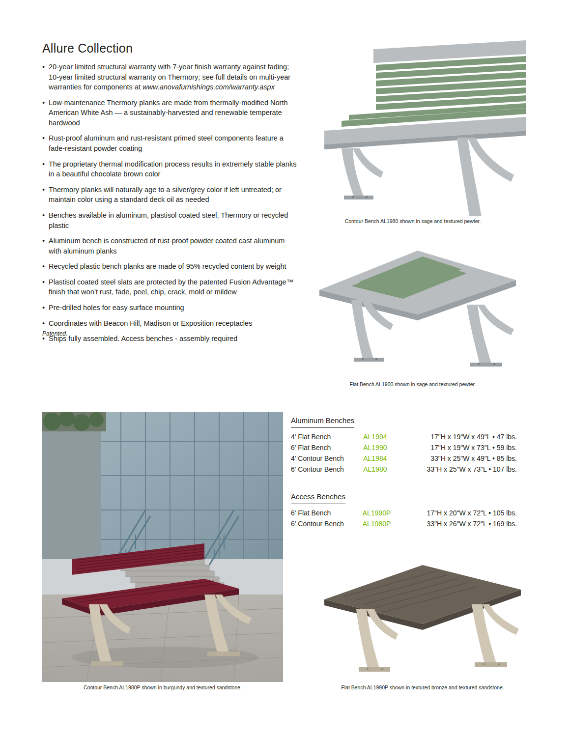Allure Collection
20-year limited structural warranty with 7-year finish warranty against fading; 10-year limited structural warranty on Thermory; see full details on multi-year warranties for components at www.anovafurnishings.com/warranty.aspx
Low-maintenance Thermory planks are made from thermally-modified North American White Ash — a sustainably-harvested and renewable temperate hardwood
Rust-proof aluminum and rust-resistant primed steel components feature a fade-resistant powder coating
The proprietary thermal modification process results in extremely stable planks in a beautiful chocolate brown color
Thermory planks will naturally age to a silver/grey color if left untreated; or maintain color using a standard deck oil as needed
Benches available in aluminum, plastisol coated steel, Thermory or recycled plastic
Aluminum bench is constructed of rust-proof powder coated cast aluminum with aluminum planks
Recycled plastic bench planks are made of 95% recycled content by weight
Plastisol coated steel slats are protected by the patented Fusion Advantage™ finish that won’t rust, fade, peel, chip, crack, mold or mildew
Pre-drilled holes for easy surface mounting
Coordinates with Beacon Hill, Madison or Exposition receptacles
Ships fully assembled. Access benches - assembly required
Patented.
Contour Bench AL1980 shown in sage and textured pewter.
Flat Bench AL1900 shown in sage and textured pewter.
Contour Bench AL1980P shown in burgundy and textured sandstone.
Flat Bench AL1990P shown in textured bronze and textured sandstone.
Aluminum Benches
| 4' Flat Bench | AL1994 | 17"H x 19"W x 49"L • 47 lbs. |
| 6' Flat Bench | AL1990 | 17"H x 19"W x 73"L • 59 lbs. |
| 4' Contour Bench | AL1984 | 33"H x 25"W x 49"L • 85 lbs. |
| 6' Contour Bench | AL1980 | 33"H x 25"W x 73"L • 107 lbs. |
Access Benches
| 6' Flat Bench | AL1990P | 17"H x 20"W x 72"L • 105 lbs. |
| 6' Contour Bench | AL1980P | 33"H x 26"W x 72"L • 169 lbs. |